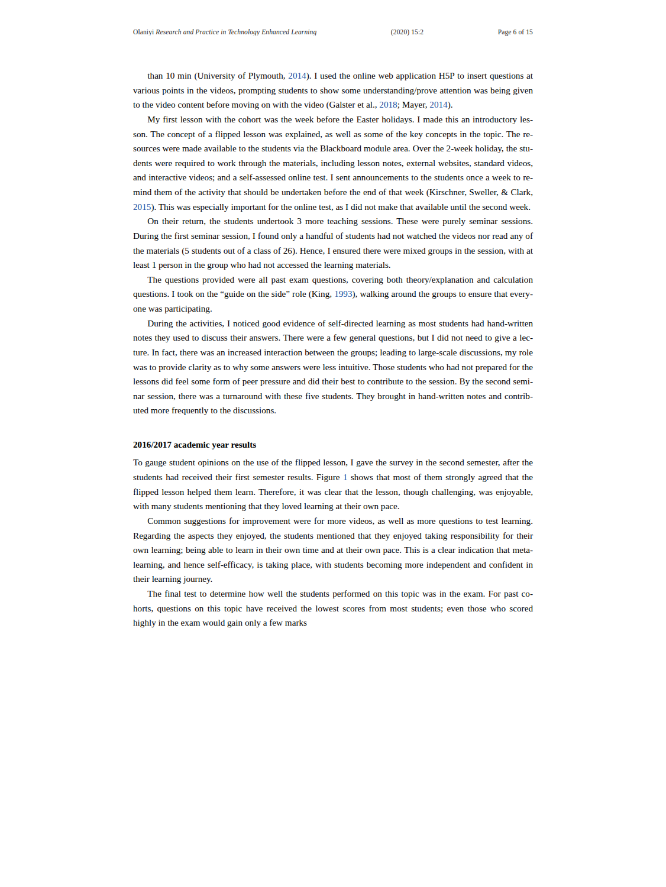Olaniyi Research and Practice in Technology Enhanced Learning
(2020) 15:2
Page 6 of 15
than 10 min (University of Plymouth, 2014). I used the online web application H5P to insert questions at various points in the videos, prompting students to show some understanding/prove attention was being given to the video content before moving on with the video (Galster et al., 2018; Mayer, 2014).
My first lesson with the cohort was the week before the Easter holidays. I made this an introductory lesson. The concept of a flipped lesson was explained, as well as some of the key concepts in the topic. The resources were made available to the students via the Blackboard module area. Over the 2-week holiday, the students were required to work through the materials, including lesson notes, external websites, standard videos, and interactive videos; and a self-assessed online test. I sent announcements to the students once a week to remind them of the activity that should be undertaken before the end of that week (Kirschner, Sweller, & Clark, 2015). This was especially important for the online test, as I did not make that available until the second week.
On their return, the students undertook 3 more teaching sessions. These were purely seminar sessions. During the first seminar session, I found only a handful of students had not watched the videos nor read any of the materials (5 students out of a class of 26). Hence, I ensured there were mixed groups in the session, with at least 1 person in the group who had not accessed the learning materials.
The questions provided were all past exam questions, covering both theory/explanation and calculation questions. I took on the “guide on the side” role (King, 1993), walking around the groups to ensure that everyone was participating.
During the activities, I noticed good evidence of self-directed learning as most students had hand-written notes they used to discuss their answers. There were a few general questions, but I did not need to give a lecture. In fact, there was an increased interaction between the groups; leading to large-scale discussions, my role was to provide clarity as to why some answers were less intuitive. Those students who had not prepared for the lessons did feel some form of peer pressure and did their best to contribute to the session. By the second seminar session, there was a turnaround with these five students. They brought in hand-written notes and contributed more frequently to the discussions.
2016/2017 academic year results
To gauge student opinions on the use of the flipped lesson, I gave the survey in the second semester, after the students had received their first semester results. Figure 1 shows that most of them strongly agreed that the flipped lesson helped them learn. Therefore, it was clear that the lesson, though challenging, was enjoyable, with many students mentioning that they loved learning at their own pace.
Common suggestions for improvement were for more videos, as well as more questions to test learning. Regarding the aspects they enjoyed, the students mentioned that they enjoyed taking responsibility for their own learning; being able to learn in their own time and at their own pace. This is a clear indication that meta-learning, and hence self-efficacy, is taking place, with students becoming more independent and confident in their learning journey.
The final test to determine how well the students performed on this topic was in the exam. For past cohorts, questions on this topic have received the lowest scores from most students; even those who scored highly in the exam would gain only a few marks